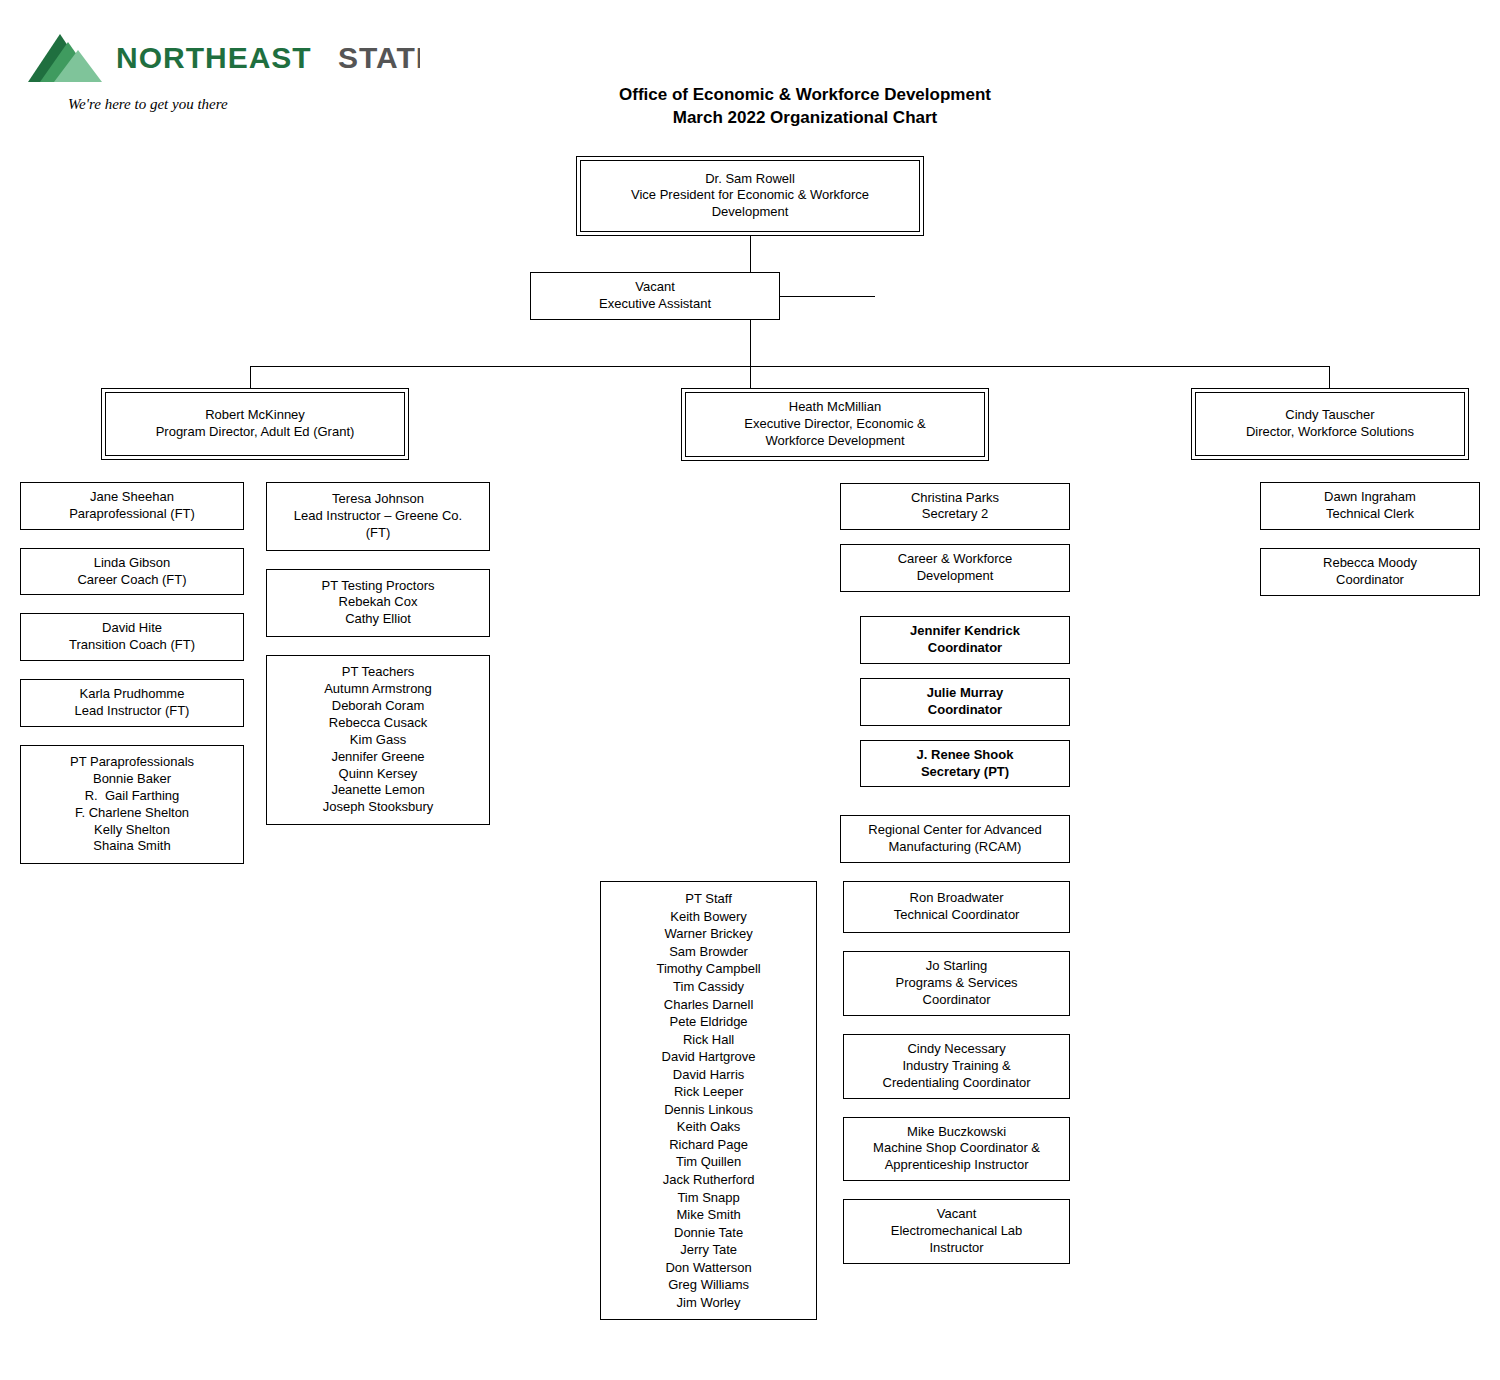NORTHEAST STATE
We're here to get you there
Office of Economic & Workforce Development
March 2022 Organizational Chart
Dr. Sam Rowell
Vice President for Economic & Workforce
Development
Vacant
Executive Assistant
Robert McKinney
Program Director, Adult Ed (Grant)
Jane Sheehan
Paraprofessional (FT)
Linda Gibson
Career Coach (FT)
David Hite
Transition Coach (FT)
Karla Prudhomme
Lead Instructor (FT)
PT Paraprofessionals
Bonnie Baker
R. Gail Farthing
F. Charlene Shelton
Kelly Shelton
Shaina Smith
Teresa Johnson
Lead Instructor – Greene Co.
(FT)
PT Testing Proctors
Rebekah Cox
Cathy Elliot
PT Teachers
Autumn Armstrong
Deborah Coram
Rebecca Cusack
Kim Gass
Jennifer Greene
Quinn Kersey
Jeanette Lemon
Joseph Stooksbury
Heath McMillian
Executive Director, Economic &
Workforce Development
Christina Parks
Secretary 2
Career & Workforce
Development
Jennifer Kendrick
Coordinator
Julie Murray
Coordinator
J. Renee Shook
Secretary (PT)
Regional Center for Advanced
Manufacturing (RCAM)
PT Staff
Keith Bowery
Warner Brickey
Sam Browder
Timothy Campbell
Tim Cassidy
Charles Darnell
Pete Eldridge
Rick Hall
David Hartgrove
David Harris
Rick Leeper
Dennis Linkous
Keith Oaks
Richard Page
Tim Quillen
Jack Rutherford
Tim Snapp
Mike Smith
Donnie Tate
Jerry Tate
Don Watterson
Greg Williams
Jim Worley
Ron Broadwater
Technical Coordinator
Jo Starling
Programs & Services
Coordinator
Cindy Necessary
Industry Training &
Credentialing Coordinator
Mike Buczkowski
Machine Shop Coordinator &
Apprenticeship Instructor
Vacant
Electromechanical Lab
Instructor
Cindy Tauscher
Director, Workforce Solutions
Dawn Ingraham
Technical Clerk
Rebecca Moody
Coordinator